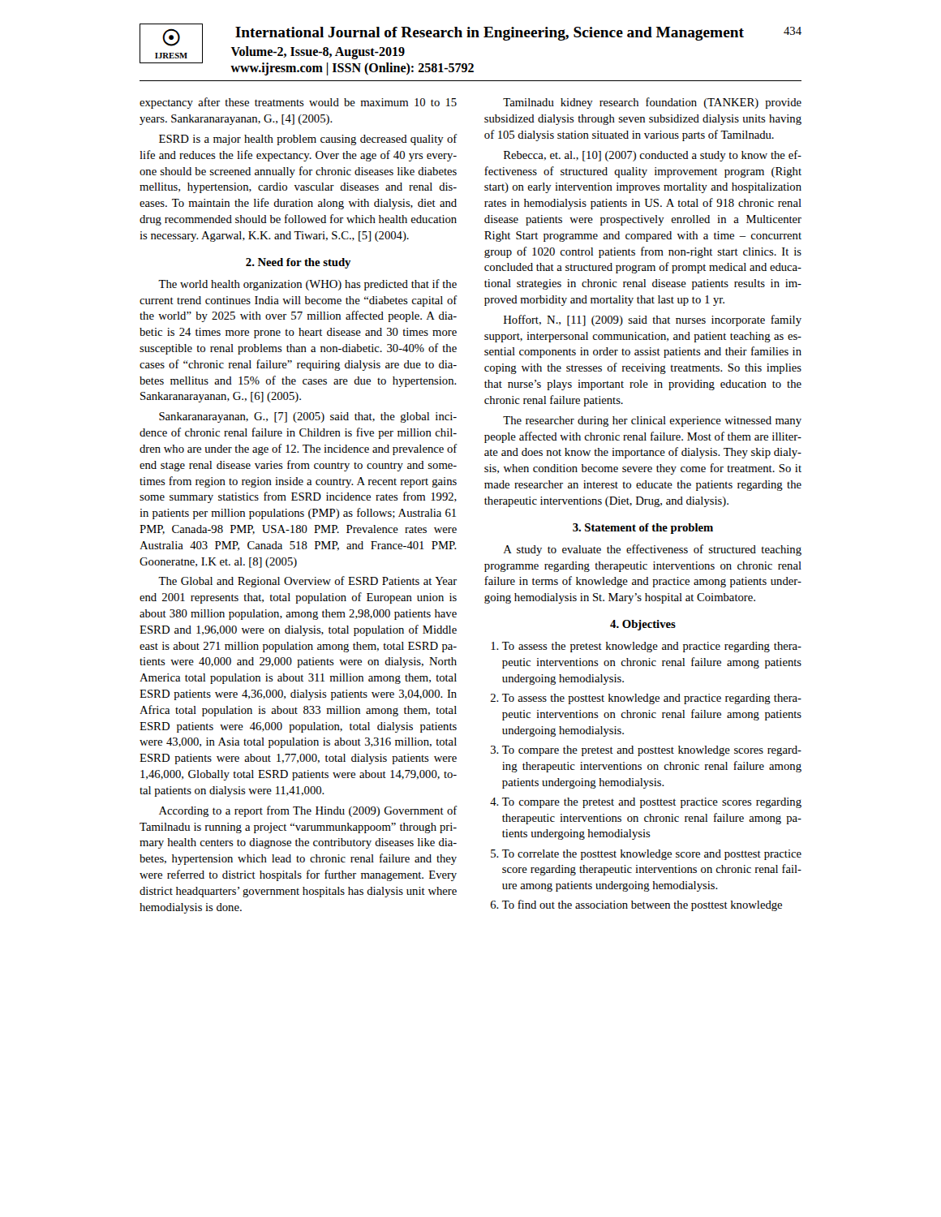☉ IJRESM
International Journal of Research in Engineering, Science and Management
Volume-2, Issue-8, August-2019
www.ijresm.com | ISSN (Online): 2581-5792
434
expectancy after these treatments would be maximum 10 to 15 years. Sankaranarayanan, G., [4] (2005).
ESRD is a major health problem causing decreased quality of life and reduces the life expectancy. Over the age of 40 yrs everyone should be screened annually for chronic diseases like diabetes mellitus, hypertension, cardio vascular diseases and renal diseases. To maintain the life duration along with dialysis, diet and drug recommended should be followed for which health education is necessary. Agarwal, K.K. and Tiwari, S.C., [5] (2004).
2. Need for the study
The world health organization (WHO) has predicted that if the current trend continues India will become the “diabetes capital of the world” by 2025 with over 57 million affected people. A diabetic is 24 times more prone to heart disease and 30 times more susceptible to renal problems than a non-diabetic. 30-40% of the cases of “chronic renal failure” requiring dialysis are due to diabetes mellitus and 15% of the cases are due to hypertension. Sankaranarayanan, G., [6] (2005).
Sankaranarayanan, G., [7] (2005) said that, the global incidence of chronic renal failure in Children is five per million children who are under the age of 12. The incidence and prevalence of end stage renal disease varies from country to country and sometimes from region to region inside a country. A recent report gains some summary statistics from ESRD incidence rates from 1992, in patients per million populations (PMP) as follows; Australia 61 PMP, Canada-98 PMP, USA-180 PMP. Prevalence rates were Australia 403 PMP, Canada 518 PMP, and France-401 PMP. Gooneratne, I.K et. al. [8] (2005)
The Global and Regional Overview of ESRD Patients at Year end 2001 represents that, total population of European union is about 380 million population, among them 2,98,000 patients have ESRD and 1,96,000 were on dialysis, total population of Middle east is about 271 million population among them, total ESRD patients were 40,000 and 29,000 patients were on dialysis, North America total population is about 311 million among them, total ESRD patients were 4,36,000, dialysis patients were 3,04,000. In Africa total population is about 833 million among them, total ESRD patients were 46,000 population, total dialysis patients were 43,000, in Asia total population is about 3,316 million, total ESRD patients were about 1,77,000, total dialysis patients were 1,46,000, Globally total ESRD patients were about 14,79,000, total patients on dialysis were 11,41,000.
According to a report from The Hindu (2009) Government of Tamilnadu is running a project “varummunkappoom” through primary health centers to diagnose the contributory diseases like diabetes, hypertension which lead to chronic renal failure and they were referred to district hospitals for further management. Every district headquarters’ government hospitals has dialysis unit where hemodialysis is done.
Tamilnadu kidney research foundation (TANKER) provide subsidized dialysis through seven subsidized dialysis units having of 105 dialysis station situated in various parts of Tamilnadu.
Rebecca, et. al., [10] (2007) conducted a study to know the effectiveness of structured quality improvement program (Right start) on early intervention improves mortality and hospitalization rates in hemodialysis patients in US. A total of 918 chronic renal disease patients were prospectively enrolled in a Multicenter Right Start programme and compared with a time – concurrent group of 1020 control patients from non-right start clinics. It is concluded that a structured program of prompt medical and educational strategies in chronic renal disease patients results in improved morbidity and mortality that last up to 1 yr.
Hoffort, N., [11] (2009) said that nurses incorporate family support, interpersonal communication, and patient teaching as essential components in order to assist patients and their families in coping with the stresses of receiving treatments. So this implies that nurse’s plays important role in providing education to the chronic renal failure patients.
The researcher during her clinical experience witnessed many people affected with chronic renal failure. Most of them are illiterate and does not know the importance of dialysis. They skip dialysis, when condition become severe they come for treatment. So it made researcher an interest to educate the patients regarding the therapeutic interventions (Diet, Drug, and dialysis).
3. Statement of the problem
A study to evaluate the effectiveness of structured teaching programme regarding therapeutic interventions on chronic renal failure in terms of knowledge and practice among patients undergoing hemodialysis in St. Mary’s hospital at Coimbatore.
4. Objectives
To assess the pretest knowledge and practice regarding therapeutic interventions on chronic renal failure among patients undergoing hemodialysis.
To assess the posttest knowledge and practice regarding therapeutic interventions on chronic renal failure among patients undergoing hemodialysis.
To compare the pretest and posttest knowledge scores regarding therapeutic interventions on chronic renal failure among patients undergoing hemodialysis.
To compare the pretest and posttest practice scores regarding therapeutic interventions on chronic renal failure among patients undergoing hemodialysis
To correlate the posttest knowledge score and posttest practice score regarding therapeutic interventions on chronic renal failure among patients undergoing hemodialysis.
To find out the association between the posttest knowledge